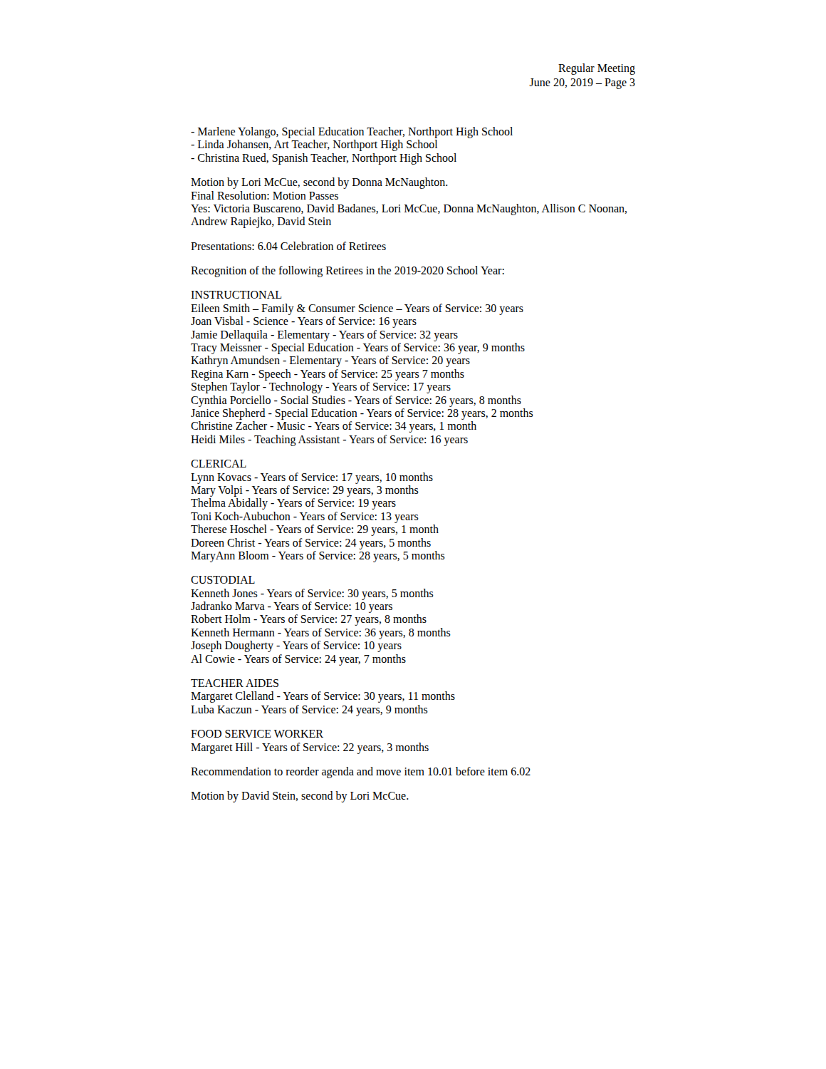Regular Meeting
June 20, 2019 – Page 3
- Marlene Yolango, Special Education Teacher, Northport High School
- Linda Johansen, Art Teacher, Northport High School
- Christina Rued, Spanish Teacher, Northport High School
Motion by Lori McCue, second by Donna McNaughton.
Final Resolution: Motion Passes
Yes: Victoria Buscareno, David Badanes, Lori McCue, Donna McNaughton, Allison C Noonan, Andrew Rapiejko, David Stein
Presentations: 6.04 Celebration of Retirees
Recognition of the following Retirees in the 2019-2020 School Year:
INSTRUCTIONAL
Eileen Smith – Family & Consumer Science – Years of Service: 30 years
Joan Visbal - Science - Years of Service: 16 years
Jamie Dellaquila - Elementary - Years of Service: 32 years
Tracy Meissner - Special Education - Years of Service: 36 year, 9 months
Kathryn Amundsen - Elementary - Years of Service: 20 years
Regina Karn - Speech - Years of Service: 25 years 7 months
Stephen Taylor - Technology - Years of Service: 17 years
Cynthia Porciello - Social Studies - Years of Service: 26 years, 8 months
Janice Shepherd - Special Education - Years of Service: 28 years, 2 months
Christine Zacher - Music - Years of Service: 34 years, 1 month
Heidi Miles - Teaching Assistant - Years of Service: 16 years
CLERICAL
Lynn Kovacs - Years of Service: 17 years, 10 months
Mary Volpi - Years of Service: 29 years, 3 months
Thelma Abidally - Years of Service: 19 years
Toni Koch-Aubuchon - Years of Service: 13 years
Therese Hoschel - Years of Service: 29 years, 1 month
Doreen Christ - Years of Service: 24 years, 5 months
MaryAnn Bloom - Years of Service: 28 years, 5 months
CUSTODIAL
Kenneth Jones - Years of Service: 30 years, 5 months
Jadranko Marva - Years of Service: 10 years
Robert Holm - Years of Service: 27 years, 8 months
Kenneth Hermann - Years of Service: 36 years, 8 months
Joseph Dougherty - Years of Service: 10 years
Al Cowie - Years of Service: 24 year, 7 months
TEACHER AIDES
Margaret Clelland - Years of Service: 30 years, 11 months
Luba Kaczun - Years of Service: 24 years, 9 months
FOOD SERVICE WORKER
Margaret Hill - Years of Service: 22 years, 3 months
Recommendation to reorder agenda and move item 10.01 before item 6.02
Motion by David Stein, second by Lori McCue.